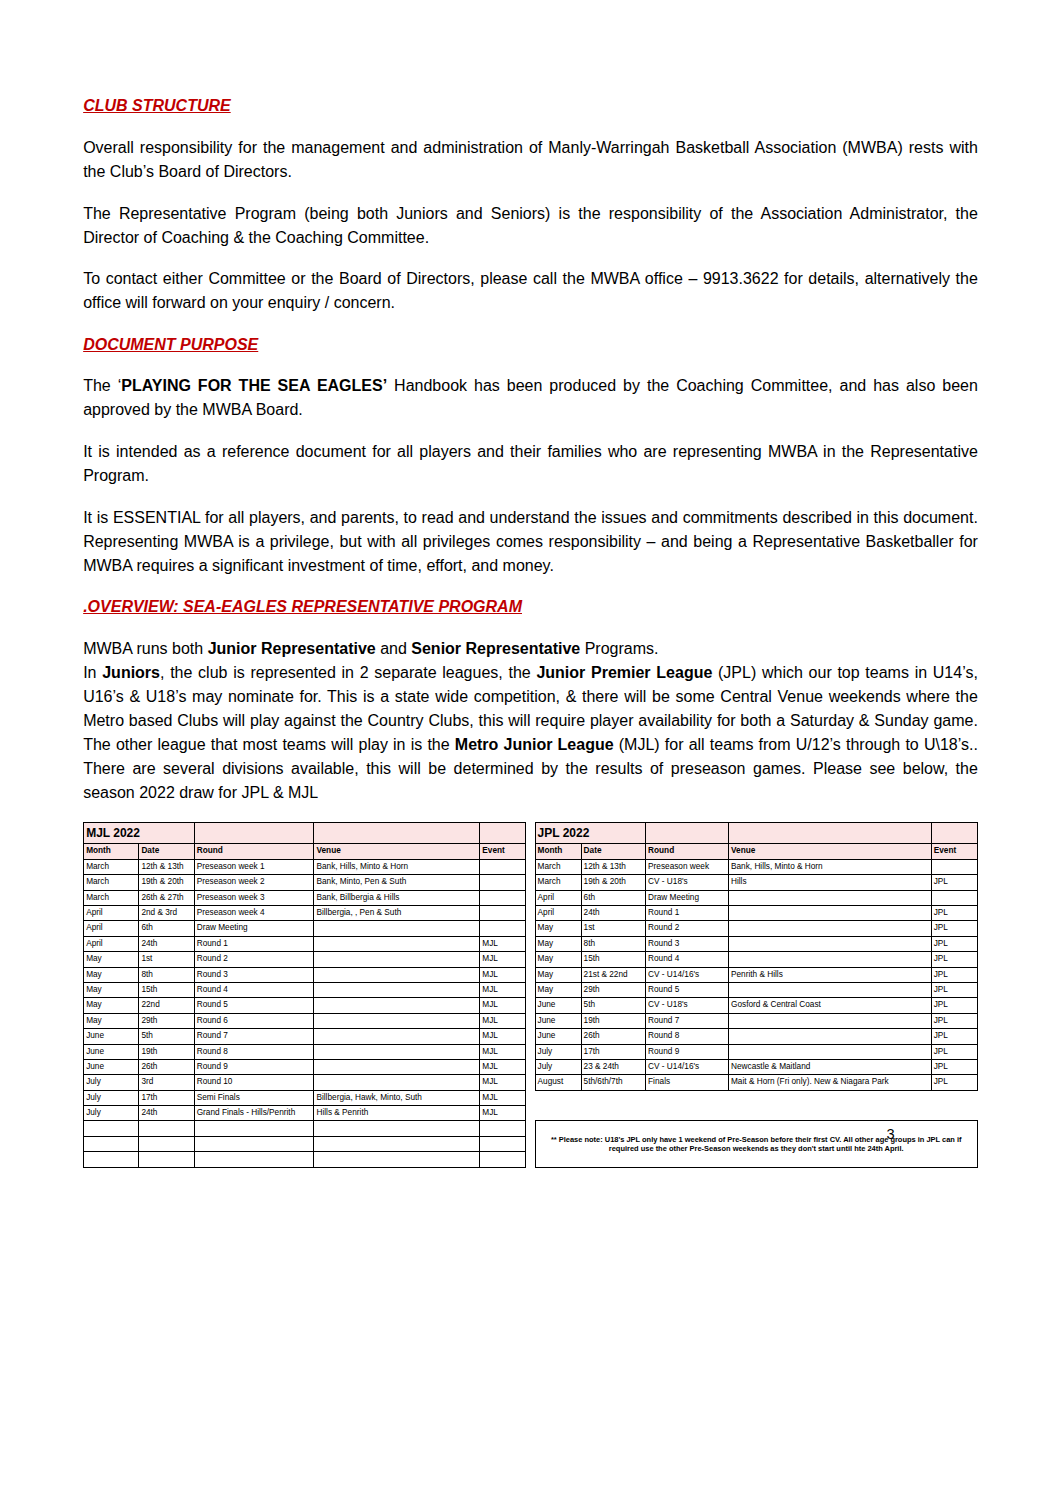CLUB STRUCTURE
Overall responsibility for the management and administration of Manly-Warringah Basketball Association (MWBA) rests with the Club’s Board of Directors.
The Representative Program (being both Juniors and Seniors) is the responsibility of the Association Administrator, the Director of Coaching & the Coaching Committee.
To contact either Committee or the Board of Directors, please call the MWBA office – 9913.3622 for details, alternatively the office will forward on your enquiry / concern.
DOCUMENT PURPOSE
The ‘PLAYING FOR THE SEA EAGLES’ Handbook has been produced by the Coaching Committee, and has also been approved by the MWBA Board.
It is intended as a reference document for all players and their families who are representing MWBA in the Representative Program.
It is ESSENTIAL for all players, and parents, to read and understand the issues and commitments described in this document. Representing MWBA is a privilege, but with all privileges comes responsibility – and being a Representative Basketballer for MWBA requires a significant investment of time, effort, and money.
.OVERVIEW: SEA-EAGLES REPRESENTATIVE PROGRAM
MWBA runs both Junior Representative and Senior Representative Programs.
In Juniors, the club is represented in 2 separate leagues, the Junior Premier League (JPL) which our top teams in U14’s, U16’s & U18’s may nominate for. This is a state wide competition, & there will be some Central Venue weekends where the Metro based Clubs will play against the Country Clubs, this will require player availability for both a Saturday & Sunday game. The other league that most teams will play in is the Metro Junior League (MJL) for all teams from U/12’s through to U\18’s.. There are several divisions available, this will be determined by the results of preseason games. Please see below, the season 2022 draw for JPL & MJL
| MJL 2022 | | | | | JPL 2022 | | | |
| Month | Date | Round | Venue | Event | | Month | Date | Round | Venue | Event |
| March | 12th & 13th | Preseason week 1 | Bank, Hills, Minto & Horn | | | March | 12th & 13th | Preseason week | Bank, Hills, Minto & Horn | |
| March | 19th & 20th | Preseason week 2 | Bank, Minto, Pen & Suth | | | March | 19th & 20th | CV - U18's | Hills | JPL |
| March | 26th & 27th | Preseason week 3 | Bank, Billbergia & Hills | | | April | 6th | Draw Meeting | | |
| April | 2nd & 3rd | Preseason week 4 | Billbergia, , Pen & Suth | | | April | 24th | Round 1 | | JPL |
| April | 6th | Draw Meeting | | | | May | 1st | Round 2 | | JPL |
| April | 24th | Round 1 | | MJL | | May | 8th | Round 3 | | JPL |
| May | 1st | Round 2 | | MJL | | May | 15th | Round 4 | | JPL |
| May | 8th | Round 3 | | MJL | | May | 21st & 22nd | CV - U14/16's | Penrith & Hills | JPL |
| May | 15th | Round 4 | | MJL | | May | 29th | Round 5 | | JPL |
| May | 22nd | Round 5 | | MJL | | June | 5th | CV - U18's | Gosford & Central Coast | JPL |
| May | 29th | Round 6 | | MJL | | June | 19th | Round 7 | | JPL |
| June | 5th | Round 7 | | MJL | | June | 26th | Round 8 | | JPL |
| June | 19th | Round 8 | | MJL | | July | 17th | Round 9 | | JPL |
| June | 26th | Round 9 | | MJL | | July | 23 & 24th | CV - U14/16's | Newcastle & Maitland | JPL |
| July | 3rd | Round 10 | | MJL | | August | 5th/6th/7th | Finals | Mait & Horn (Fri only). New & Niagara Park | JPL |
| July | 17th | Semi Finals | Billbergia, Hawk, Minto, Suth | MJL | | | | | | |
| July | 24th | Grand Finals - Hills/Penrith | Hills & Penrith | MJL | | | | | | |
| | | | | | | ** Please note: U18's JPL only have 1 weekend of Pre-Season before their first CV. All other age groups in JPL can if required use the other Pre-Season weekends as they don't start until hte 24th April. |
3